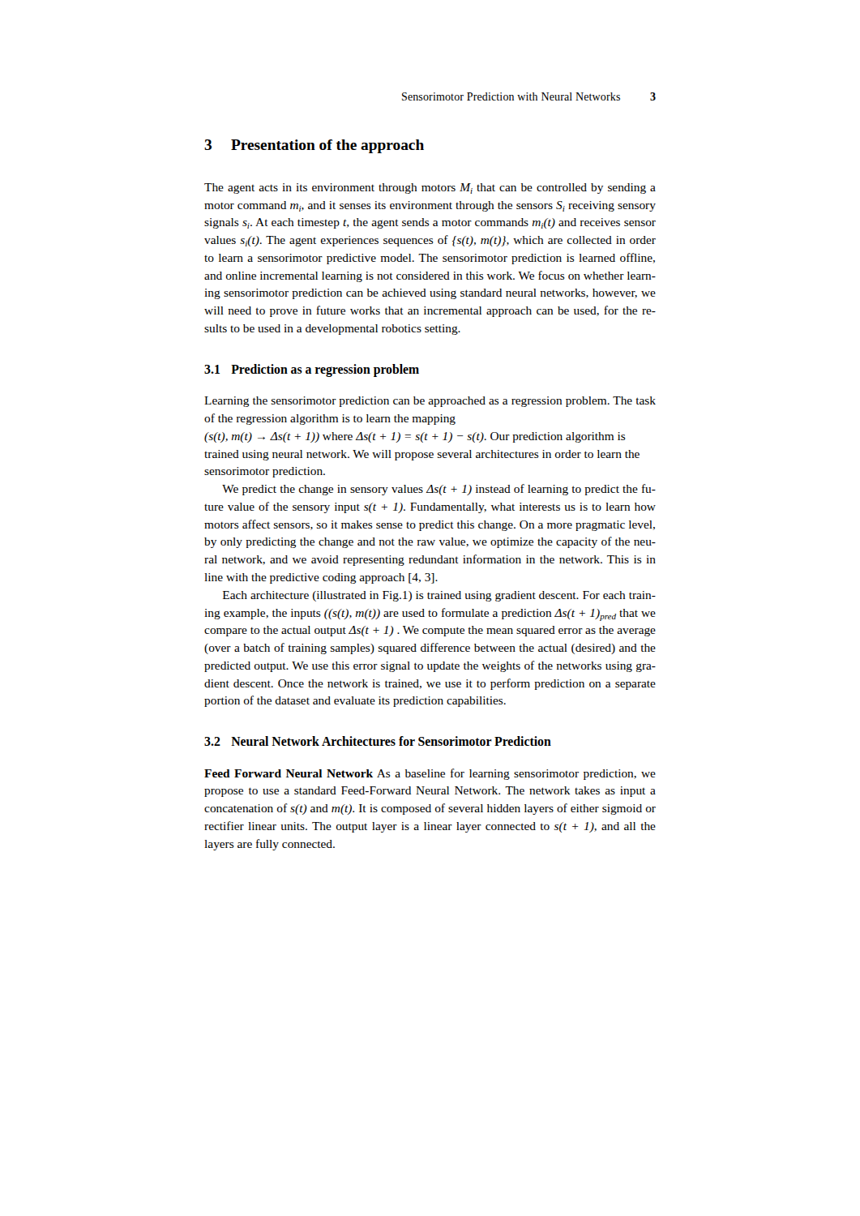Sensorimotor Prediction with Neural Networks 3
3 Presentation of the approach
The agent acts in its environment through motors Mi that can be controlled by sending a motor command mi, and it senses its environment through the sensors Si receiving sensory signals si. At each timestep t, the agent sends a motor commands mi(t) and receives sensor values si(t). The agent experiences sequences of {s(t), m(t)}, which are collected in order to learn a sensorimotor predictive model. The sensorimotor prediction is learned offline, and online incremental learning is not considered in this work. We focus on whether learning sensorimotor prediction can be achieved using standard neural networks, however, we will need to prove in future works that an incremental approach can be used, for the results to be used in a developmental robotics setting.
3.1 Prediction as a regression problem
Learning the sensorimotor prediction can be approached as a regression problem. The task of the regression algorithm is to learn the mapping
(s(t), m(t) → Δs(t + 1)) where Δs(t + 1) = s(t + 1) − s(t). Our prediction algorithm is trained using neural network. We will propose several architectures in order to learn the sensorimotor prediction.
We predict the change in sensory values Δs(t + 1) instead of learning to predict the future value of the sensory input s(t + 1). Fundamentally, what interests us is to learn how motors affect sensors, so it makes sense to predict this change. On a more pragmatic level, by only predicting the change and not the raw value, we optimize the capacity of the neural network, and we avoid representing redundant information in the network. This is in line with the predictive coding approach [4, 3].
Each architecture (illustrated in Fig.1) is trained using gradient descent. For each training example, the inputs ((s(t), m(t)) are used to formulate a prediction Δs(t + 1)pred that we compare to the actual output Δs(t + 1) . We compute the mean squared error as the average (over a batch of training samples) squared difference between the actual (desired) and the predicted output. We use this error signal to update the weights of the networks using gradient descent. Once the network is trained, we use it to perform prediction on a separate portion of the dataset and evaluate its prediction capabilities.
3.2 Neural Network Architectures for Sensorimotor Prediction
Feed Forward Neural Network As a baseline for learning sensorimotor prediction, we propose to use a standard Feed-Forward Neural Network. The network takes as input a concatenation of s(t) and m(t). It is composed of several hidden layers of either sigmoid or rectifier linear units. The output layer is a linear layer connected to s(t + 1), and all the layers are fully connected.